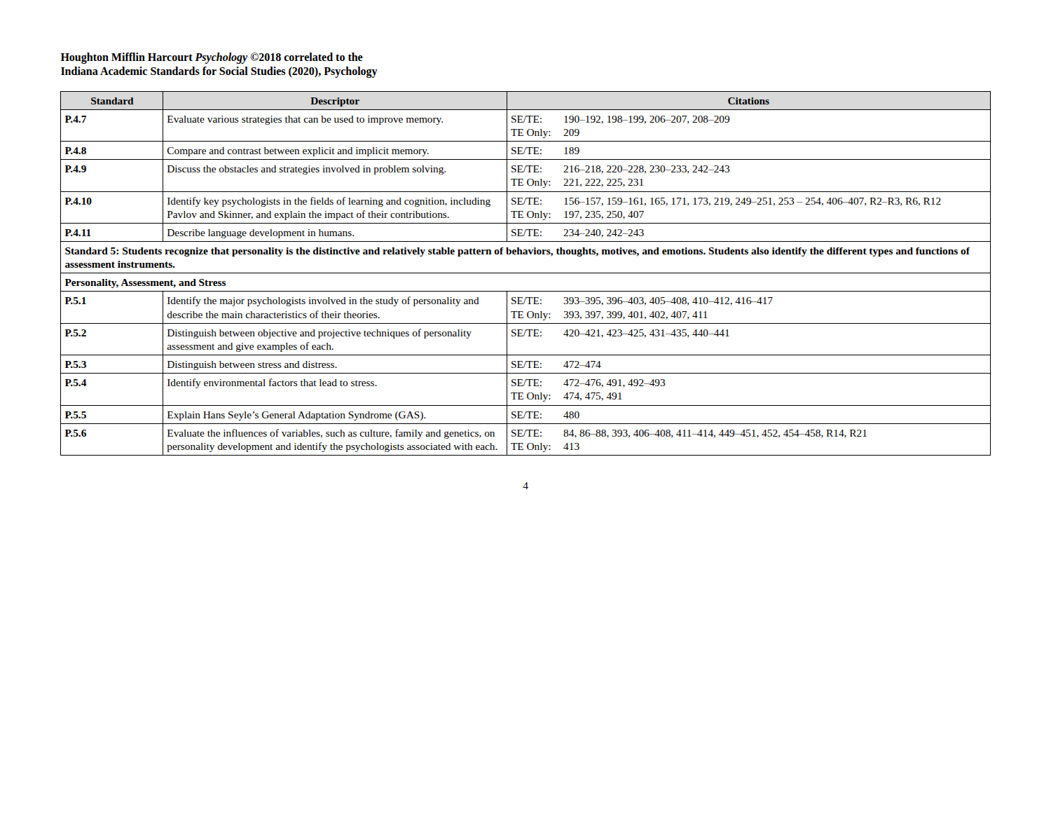Houghton Mifflin Harcourt Psychology ©2018 correlated to the
Indiana Academic Standards for Social Studies (2020), Psychology
| Standard | Descriptor | Citations |
| --- | --- | --- |
| P.4.7 | Evaluate various strategies that can be used to improve memory. | / SE/TE: / 190–192, 198–199, 206–207, 208–209 / / TE Only: / 209 / |
| P.4.8 | Compare and contrast between explicit and implicit memory. | / SE/TE: / 189 / |
| P.4.9 | Discuss the obstacles and strategies involved in problem solving. | / SE/TE: / 216–218, 220–228, 230–233, 242–243 / / TE Only: / 221, 222, 225, 231 / |
| P.4.10 | Identify key psychologists in the fields of learning and cognition, including Pavlov and Skinner, and explain the impact of their contributions. | / SE/TE: / 156–157, 159–161, 165, 171, 173, 219, 249–251, 253 – 254, 406–407, R2–R3, R6, R12 / / TE Only: / 197, 235, 250, 407 / |
| P.4.11 | Describe language development in humans. | / SE/TE: / 234–240, 242–243 / |
| Standard 5: Students recognize that personality is the distinctive and relatively stable pattern of behaviors, thoughts, motives, and emotions. Students also identify the different types and functions of assessment instruments. |
| Personality, Assessment, and Stress |
| P.5.1 | Identify the major psychologists involved in the study of personality and describe the main characteristics of their theories. | / SE/TE: / 393–395, 396–403, 405–408, 410–412, 416–417 / / TE Only: / 393, 397, 399, 401, 402, 407, 411 / |
| P.5.2 | Distinguish between objective and projective techniques of personality assessment and give examples of each. | / SE/TE: / 420–421, 423–425, 431–435, 440–441 / |
| P.5.3 | Distinguish between stress and distress. | / SE/TE: / 472–474 / |
| P.5.4 | Identify environmental factors that lead to stress. | / SE/TE: / 472–476, 491, 492–493 / / TE Only: / 474, 475, 491 / |
| P.5.5 | Explain Hans Seyle’s General Adaptation Syndrome (GAS). | / SE/TE: / 480 / |
| P.5.6 | Evaluate the influences of variables, such as culture, family and genetics, on personality development and identify the psychologists associated with each. | / SE/TE: / 84, 86–88, 393, 406–408, 411–414, 449–451, 452, 454–458, R14, R21 / / TE Only: / 413 / |
4